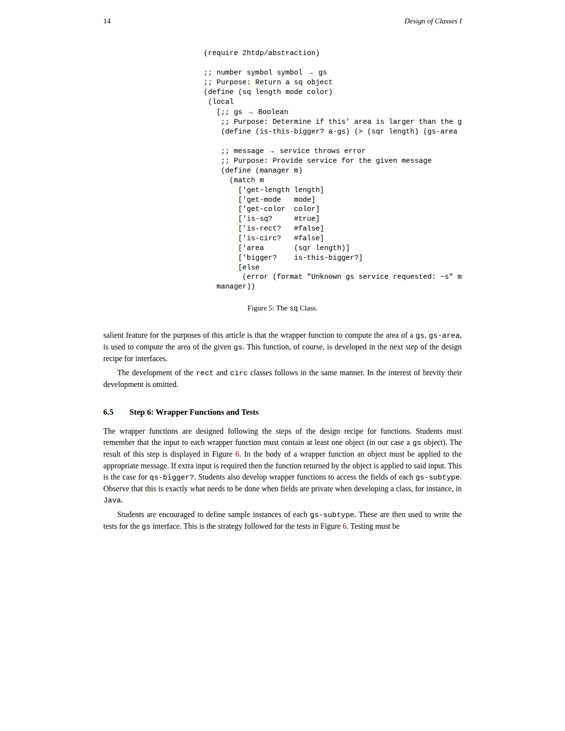14 Design of Classes I
(require 2htdp/abstraction)

;; number symbol symbol → gs
;; Purpose: Return a sq object
(define (sq length mode color)
 (local
   [;; gs → Boolean
    ;; Purpose: Determine if this' area is larger than the given gs' area
    (define (is-this-bigger? a-gs) (> (sqr length) (gs-area a-gs)))

    ;; message → service throws error
    ;; Purpose: Provide service for the given message
    (define (manager m)
      (match m
        ['get-length length]
        ['get-mode   mode]
        ['get-color  color]
        ['is-sq?     #true]
        ['is-rect?   #false]
        ['is-circ?   #false]
        ['area       (sqr length)]
        ['bigger?    is-this-bigger?]
        [else
         (error (format "Unknown gs service requested: ~s" m))]))]
   manager))
Figure 5: The sq Class.
salient feature for the purposes of this article is that the wrapper function to compute the area of a gs, gs-area, is used to compute the area of the given gs. This function, of course, is developed in the next step of the design recipe for interfaces.
The development of the rect and circ classes follows in the same manner. In the interest of brevity their development is omitted.
6.5 Step 6: Wrapper Functions and Tests
The wrapper functions are designed following the steps of the design recipe for functions. Students must remember that the input to each wrapper function must contain at least one object (in our case a gs object). The result of this step is displayed in Figure 6. In the body of a wrapper function an object must be applied to the appropriate message. If extra input is required then the function returned by the object is applied to said input. This is the case for qs-bigger?. Students also develop wrapper functions to access the fields of each gs-subtype. Observe that this is exactly what needs to be done when fields are private when developing a class, for instance, in Java.
Students are encouraged to define sample instances of each gs-subtype. These are then used to write the tests for the gs interface. This is the strategy followed for the tests in Figure 6. Testing must be